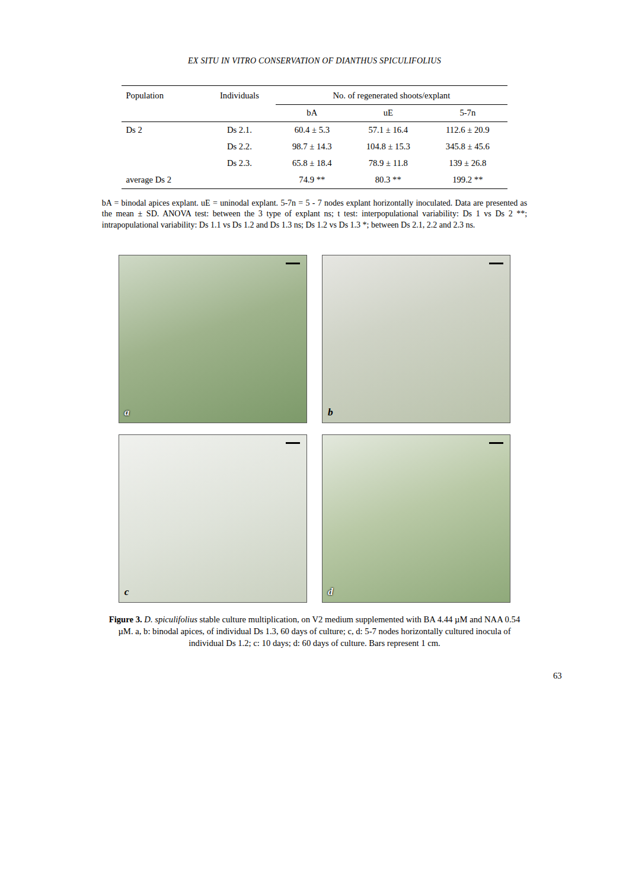EX SITU IN VITRO CONSERVATION OF DIANTHUS SPICULIFOLIUS
| Population | Individuals | No. of regenerated shoots/explant |
| --- | --- | --- |
| | | bA | uE | 5-7n |
| Ds 2 | Ds 2.1. | 60.4 ± 5.3 | 57.1 ± 16.4 | 112.6 ± 20.9 |
| | Ds 2.2. | 98.7 ± 14.3 | 104.8 ± 15.3 | 345.8 ± 45.6 |
| | Ds 2.3. | 65.8 ± 18.4 | 78.9 ± 11.8 | 139 ± 26.8 |
| average Ds 2 | | 74.9 ** | 80.3 ** | 199.2 ** |
bA = binodal apices explant. uE = uninodal explant. 5-7n = 5 - 7 nodes explant horizontally inoculated. Data are presented as the mean ± SD. ANOVA test: between the 3 type of explant ns; t test: interpopulational variability: Ds 1 vs Ds 2 **; intrapopulational variability: Ds 1.1 vs Ds 1.2 and Ds 1.3 ns; Ds 1.2 vs Ds 1.3 *; between Ds 2.1, 2.2 and 2.3 ns.
a
b
c
d
Figure 3. D. spiculifolius stable culture multiplication, on V2 medium supplemented with BA 4.44 µM and NAA 0.54 µM. a, b: binodal apices, of individual Ds 1.3, 60 days of culture; c, d: 5-7 nodes horizontally cultured inocula of individual Ds 1.2; c: 10 days; d: 60 days of culture. Bars represent 1 cm.
63